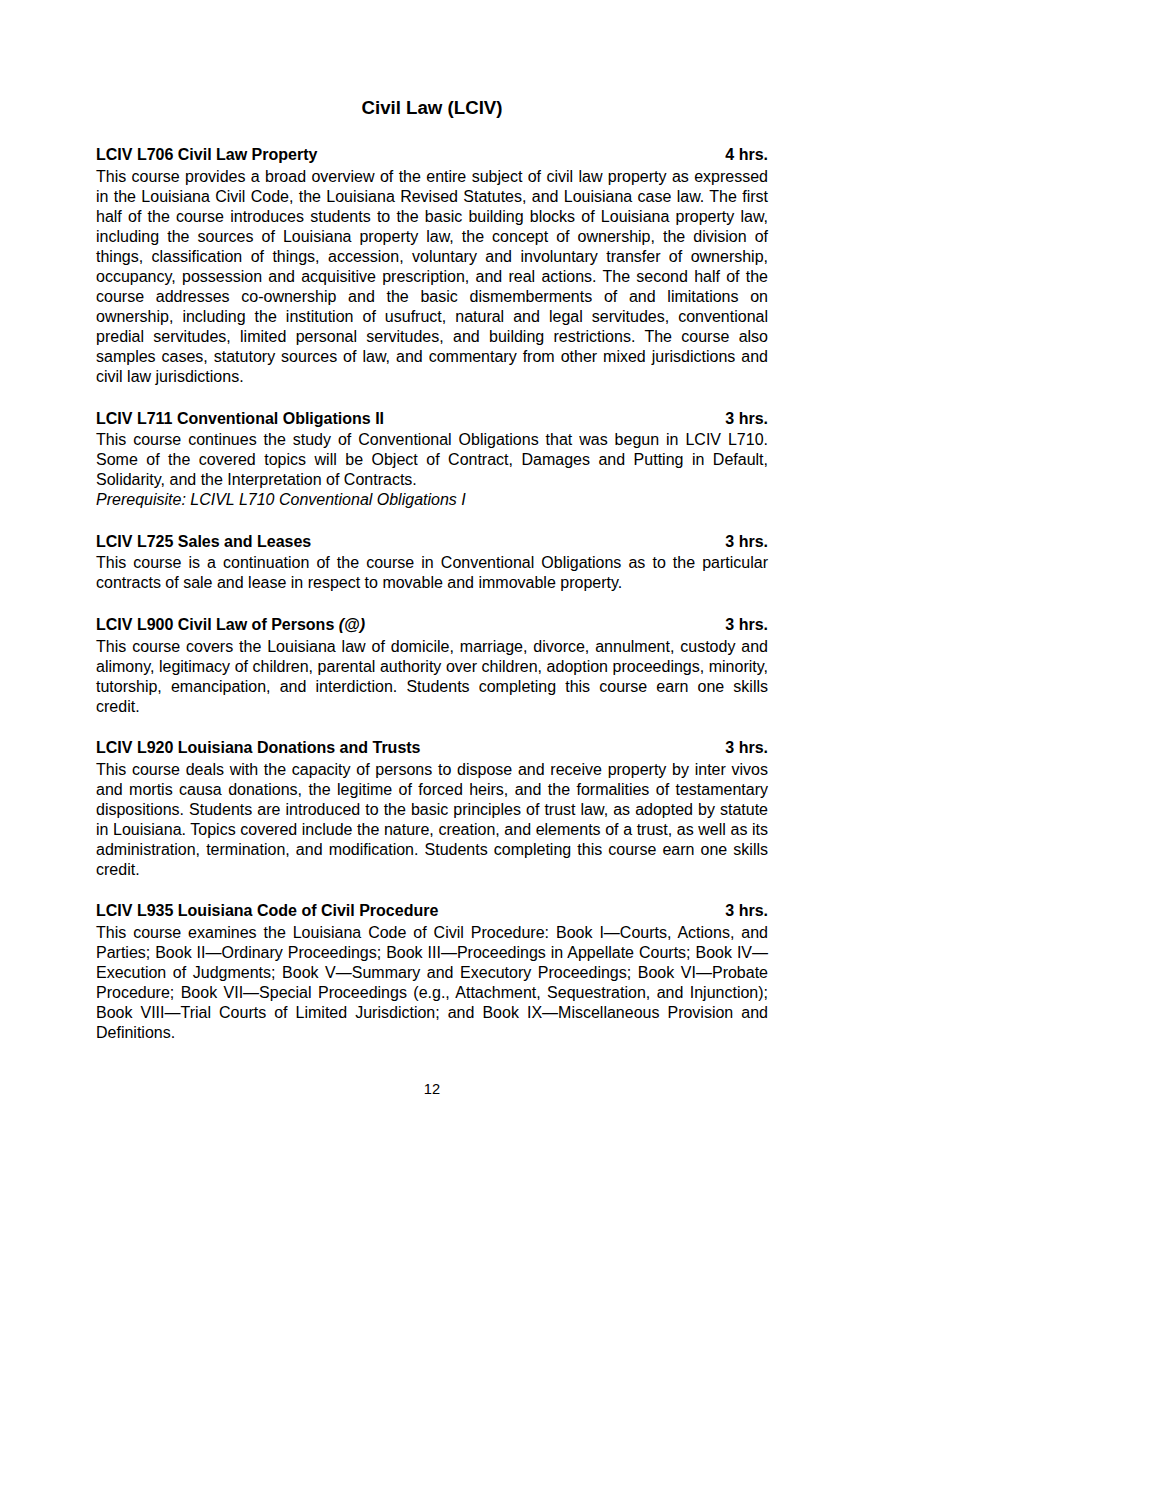Civil Law (LCIV)
LCIV L706 Civil Law Property 4 hrs.
This course provides a broad overview of the entire subject of civil law property as expressed in the Louisiana Civil Code, the Louisiana Revised Statutes, and Louisiana case law. The first half of the course introduces students to the basic building blocks of Louisiana property law, including the sources of Louisiana property law, the concept of ownership, the division of things, classification of things, accession, voluntary and involuntary transfer of ownership, occupancy, possession and acquisitive prescription, and real actions. The second half of the course addresses co-ownership and the basic dismemberments of and limitations on ownership, including the institution of usufruct, natural and legal servitudes, conventional predial servitudes, limited personal servitudes, and building restrictions. The course also samples cases, statutory sources of law, and commentary from other mixed jurisdictions and civil law jurisdictions.
LCIV L711 Conventional Obligations II 3 hrs.
This course continues the study of Conventional Obligations that was begun in LCIV L710. Some of the covered topics will be Object of Contract, Damages and Putting in Default, Solidarity, and the Interpretation of Contracts.
Prerequisite: LCIVL L710 Conventional Obligations I
LCIV L725 Sales and Leases 3 hrs.
This course is a continuation of the course in Conventional Obligations as to the particular contracts of sale and lease in respect to movable and immovable property.
LCIV L900 Civil Law of Persons (@) 3 hrs.
This course covers the Louisiana law of domicile, marriage, divorce, annulment, custody and alimony, legitimacy of children, parental authority over children, adoption proceedings, minority, tutorship, emancipation, and interdiction. Students completing this course earn one skills credit.
LCIV L920 Louisiana Donations and Trusts 3 hrs.
This course deals with the capacity of persons to dispose and receive property by inter vivos and mortis causa donations, the legitime of forced heirs, and the formalities of testamentary dispositions. Students are introduced to the basic principles of trust law, as adopted by statute in Louisiana. Topics covered include the nature, creation, and elements of a trust, as well as its administration, termination, and modification. Students completing this course earn one skills credit.
LCIV L935 Louisiana Code of Civil Procedure 3 hrs.
This course examines the Louisiana Code of Civil Procedure: Book I—Courts, Actions, and Parties; Book II—Ordinary Proceedings; Book III—Proceedings in Appellate Courts; Book IV—Execution of Judgments; Book V—Summary and Executory Proceedings; Book VI—Probate Procedure; Book VII—Special Proceedings (e.g., Attachment, Sequestration, and Injunction); Book VIII—Trial Courts of Limited Jurisdiction; and Book IX—Miscellaneous Provision and Definitions.
12